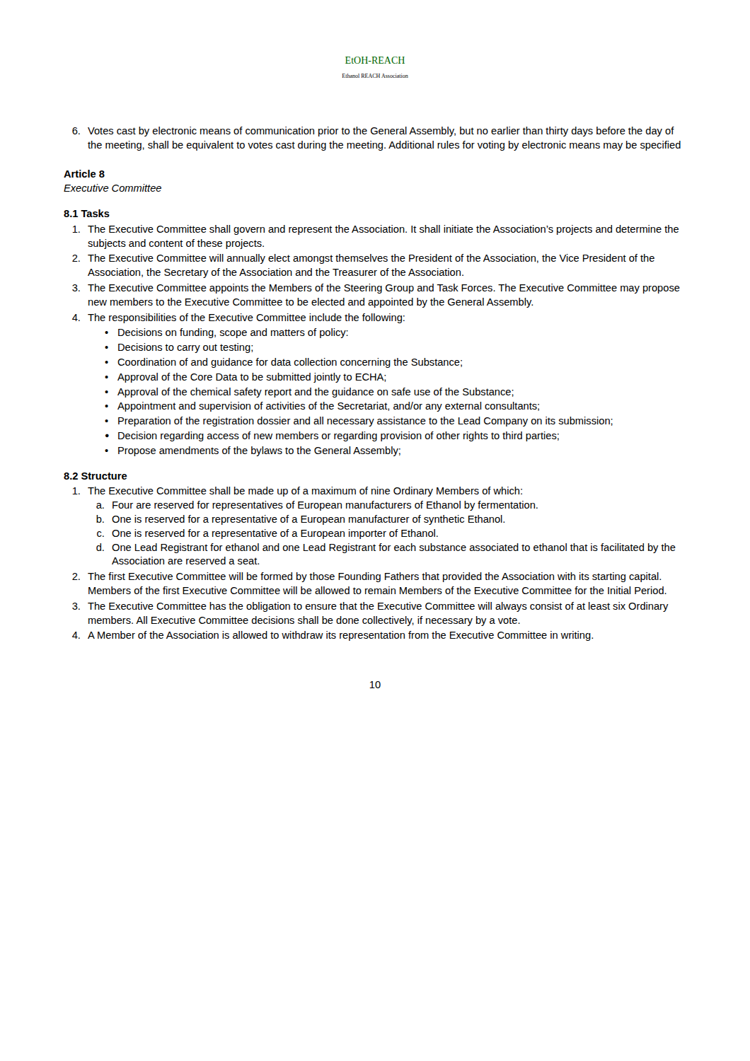Votes cast by electronic means of communication prior to the General Assembly, but no earlier than thirty days before the day of the meeting, shall be equivalent to votes cast during the meeting. Additional rules for voting by electronic means may be specified
Article 8
Executive Committee
8.1 Tasks
The Executive Committee shall govern and represent the Association. It shall initiate the Association’s projects and determine the subjects and content of these projects.
The Executive Committee will annually elect amongst themselves the President of the Association, the Vice President of the Association, the Secretary of the Association and the Treasurer of the Association.
The Executive Committee appoints the Members of the Steering Group and Task Forces. The Executive Committee may propose new members to the Executive Committee to be elected and appointed by the General Assembly.
The responsibilities of the Executive Committee include the following:
Decisions on funding, scope and matters of policy:
Decisions to carry out testing;
Coordination of and guidance for data collection concerning the Substance;
Approval of the Core Data to be submitted jointly to ECHA;
Approval of the chemical safety report and the guidance on safe use of the Substance;
Appointment and supervision of activities of the Secretariat, and/or any external consultants;
Preparation of the registration dossier and all necessary assistance to the Lead Company on its submission;
Decision regarding access of new members or regarding provision of other rights to third parties;
Propose amendments of the bylaws to the General Assembly;
8.2 Structure
The Executive Committee shall be made up of a maximum of nine Ordinary Members of which:
Four are reserved for representatives of European manufacturers of Ethanol by fermentation.
One is reserved for a representative of a European manufacturer of synthetic Ethanol.
One is reserved for a representative of a European importer of Ethanol.
One Lead Registrant for ethanol and one Lead Registrant for each substance associated to ethanol that is facilitated by the Association are reserved a seat.
The first Executive Committee will be formed by those Founding Fathers that provided the Association with its starting capital. Members of the first Executive Committee will be allowed to remain Members of the Executive Committee for the Initial Period.
The Executive Committee has the obligation to ensure that the Executive Committee will always consist of at least six Ordinary members. All Executive Committee decisions shall be done collectively, if necessary by a vote.
A Member of the Association is allowed to withdraw its representation from the Executive Committee in writing.
10